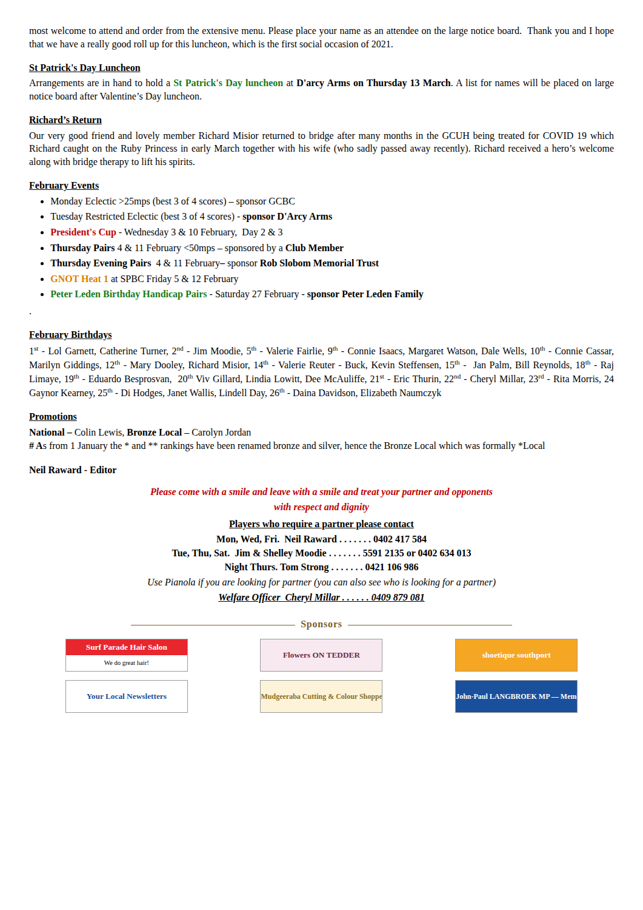most welcome to attend and order from the extensive menu. Please place your name as an attendee on the large notice board. Thank you and I hope that we have a really good roll up for this luncheon, which is the first social occasion of 2021.
St Patrick's Day Luncheon
Arrangements are in hand to hold a St Patrick's Day luncheon at D'arcy Arms on Thursday 13 March. A list for names will be placed on large notice board after Valentine’s Day luncheon.
Richard’s Return
Our very good friend and lovely member Richard Misior returned to bridge after many months in the GCUH being treated for COVID 19 which Richard caught on the Ruby Princess in early March together with his wife (who sadly passed away recently). Richard received a hero’s welcome along with bridge therapy to lift his spirits.
February Events
Monday Eclectic >25mps (best 3 of 4 scores) – sponsor GCBC
Tuesday Restricted Eclectic (best 3 of 4 scores) - sponsor D'Arcy Arms
President's Cup - Wednesday 3 & 10 February, Day 2 & 3
Thursday Pairs 4 & 11 February <50mps – sponsored by a Club Member
Thursday Evening Pairs 4 & 11 February– sponsor Rob Slobom Memorial Trust
GNOT Heat 1 at SPBC Friday 5 & 12 February
Peter Leden Birthday Handicap Pairs - Saturday 27 February - sponsor Peter Leden Family
.
February Birthdays
1st - Lol Garnett, Catherine Turner, 2nd - Jim Moodie, 5th - Valerie Fairlie, 9th - Connie Isaacs, Margaret Watson, Dale Wells, 10th - Connie Cassar, Marilyn Giddings, 12th - Mary Dooley, Richard Misior, 14th - Valerie Reuter - Buck, Kevin Steffensen, 15th - Jan Palm, Bill Reynolds, 18th - Raj Limaye, 19th - Eduardo Besprosvan, 20th Viv Gillard, Lindia Lowitt, Dee McAuliffe, 21st - Eric Thurin, 22nd - Cheryl Millar, 23rd - Rita Morris, 24 Gaynor Kearney, 25th - Di Hodges, Janet Wallis, Lindell Day, 26th - Daina Davidson, Elizabeth Naumczyk
Promotions
National – Colin Lewis, Bronze Local – Carolyn Jordan
# As from 1 January the * and ** rankings have been renamed bronze and silver, hence the Bronze Local which was formally *Local
Neil Raward - Editor
Please come with a smile and leave with a smile and treat your partner and opponents
with respect and dignity
Players who require a partner please contact
Mon, Wed, Fri. Neil Raward . . . . . . . 0402 417 584
Tue, Thu, Sat. Jim & Shelley Moodie . . . . . . . 5591 2135 or 0402 634 013
Night Thurs. Tom Strong . . . . . . . 0421 106 986
Use Pianola if you are looking for partner (you can also see who is looking for a partner)
Welfare Officer Cheryl Millar . . . . . . 0409 879 081
Sponsors
| Surf Parade Hair Salon We do great hair! | Flowers ON TEDDER | shoetique southport |
| Your Local Newsletters | Mudgeeraba Cutting & Colour Shoppe | John-Paul LANGBROEK MP — Member for Surfers Paradise |